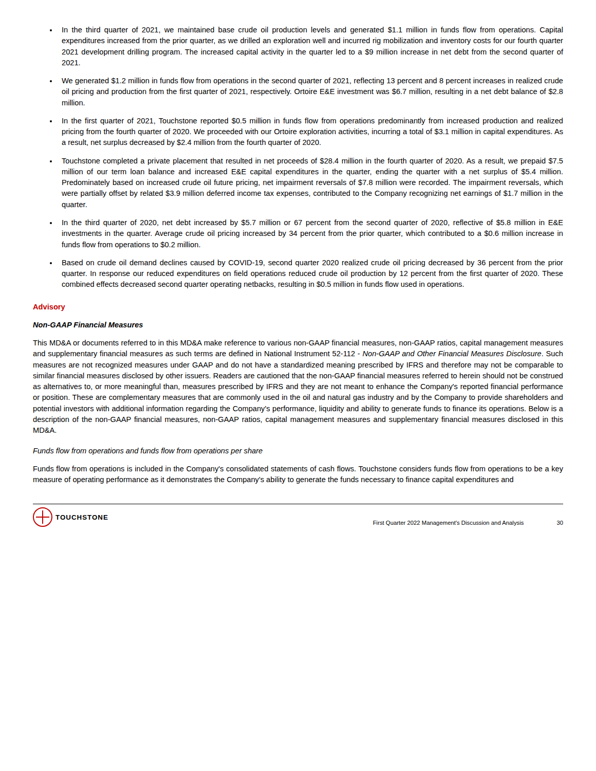In the third quarter of 2021, we maintained base crude oil production levels and generated $1.1 million in funds flow from operations. Capital expenditures increased from the prior quarter, as we drilled an exploration well and incurred rig mobilization and inventory costs for our fourth quarter 2021 development drilling program. The increased capital activity in the quarter led to a $9 million increase in net debt from the second quarter of 2021.
We generated $1.2 million in funds flow from operations in the second quarter of 2021, reflecting 13 percent and 8 percent increases in realized crude oil pricing and production from the first quarter of 2021, respectively. Ortoire E&E investment was $6.7 million, resulting in a net debt balance of $2.8 million.
In the first quarter of 2021, Touchstone reported $0.5 million in funds flow from operations predominantly from increased production and realized pricing from the fourth quarter of 2020. We proceeded with our Ortoire exploration activities, incurring a total of $3.1 million in capital expenditures. As a result, net surplus decreased by $2.4 million from the fourth quarter of 2020.
Touchstone completed a private placement that resulted in net proceeds of $28.4 million in the fourth quarter of 2020. As a result, we prepaid $7.5 million of our term loan balance and increased E&E capital expenditures in the quarter, ending the quarter with a net surplus of $5.4 million. Predominately based on increased crude oil future pricing, net impairment reversals of $7.8 million were recorded. The impairment reversals, which were partially offset by related $3.9 million deferred income tax expenses, contributed to the Company recognizing net earnings of $1.7 million in the quarter.
In the third quarter of 2020, net debt increased by $5.7 million or 67 percent from the second quarter of 2020, reflective of $5.8 million in E&E investments in the quarter. Average crude oil pricing increased by 34 percent from the prior quarter, which contributed to a $0.6 million increase in funds flow from operations to $0.2 million.
Based on crude oil demand declines caused by COVID-19, second quarter 2020 realized crude oil pricing decreased by 36 percent from the prior quarter. In response our reduced expenditures on field operations reduced crude oil production by 12 percent from the first quarter of 2020. These combined effects decreased second quarter operating netbacks, resulting in $0.5 million in funds flow used in operations.
Advisory
Non-GAAP Financial Measures
This MD&A or documents referred to in this MD&A make reference to various non-GAAP financial measures, non-GAAP ratios, capital management measures and supplementary financial measures as such terms are defined in National Instrument 52-112 - Non-GAAP and Other Financial Measures Disclosure. Such measures are not recognized measures under GAAP and do not have a standardized meaning prescribed by IFRS and therefore may not be comparable to similar financial measures disclosed by other issuers. Readers are cautioned that the non-GAAP financial measures referred to herein should not be construed as alternatives to, or more meaningful than, measures prescribed by IFRS and they are not meant to enhance the Company's reported financial performance or position. These are complementary measures that are commonly used in the oil and natural gas industry and by the Company to provide shareholders and potential investors with additional information regarding the Company's performance, liquidity and ability to generate funds to finance its operations. Below is a description of the non-GAAP financial measures, non-GAAP ratios, capital management measures and supplementary financial measures disclosed in this MD&A.
Funds flow from operations and funds flow from operations per share
Funds flow from operations is included in the Company's consolidated statements of cash flows. Touchstone considers funds flow from operations to be a key measure of operating performance as it demonstrates the Company's ability to generate the funds necessary to finance capital expenditures and
TOUCHSTONE
First Quarter 2022 Management's Discussion and Analysis 30